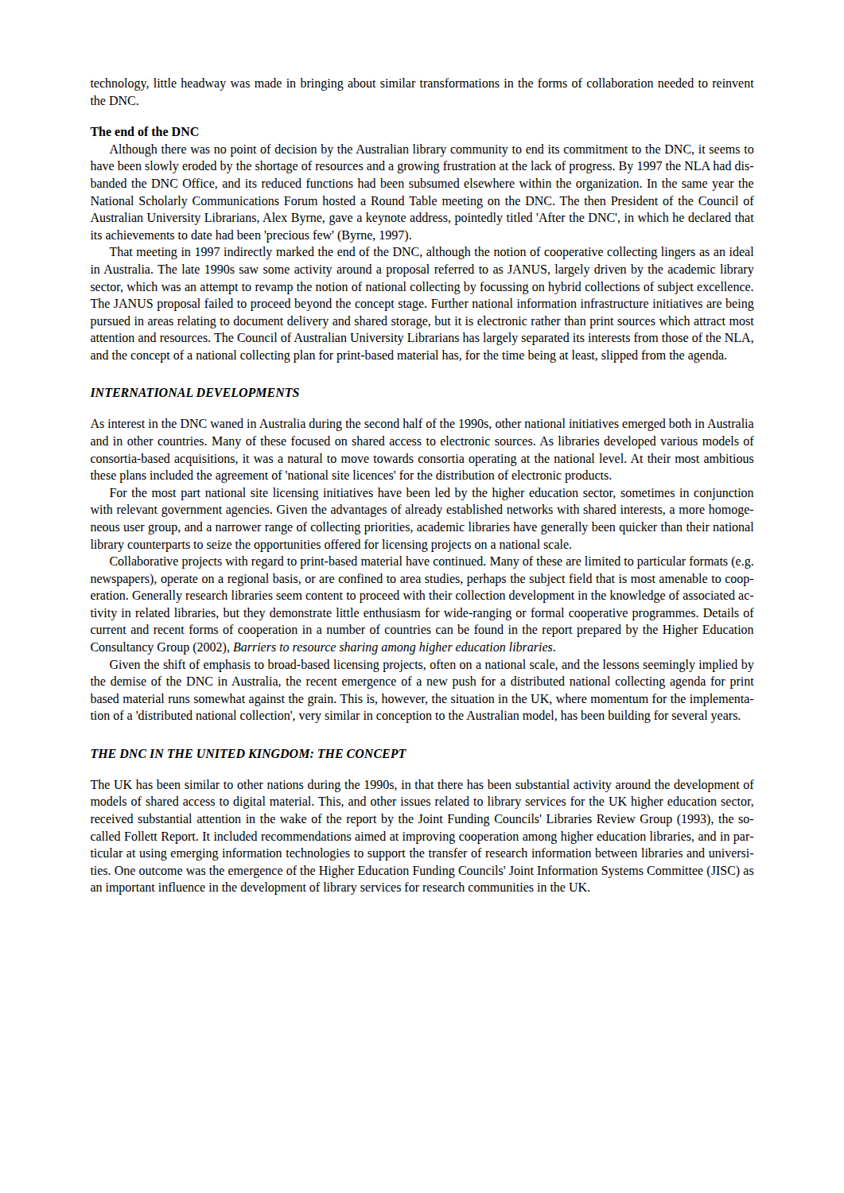technology, little headway was made in bringing about similar transformations in the forms of collaboration needed to reinvent the DNC.
The end of the DNC
Although there was no point of decision by the Australian library community to end its commitment to the DNC, it seems to have been slowly eroded by the shortage of resources and a growing frustration at the lack of progress. By 1997 the NLA had disbanded the DNC Office, and its reduced functions had been subsumed elsewhere within the organization. In the same year the National Scholarly Communications Forum hosted a Round Table meeting on the DNC. The then President of the Council of Australian University Librarians, Alex Byrne, gave a keynote address, pointedly titled 'After the DNC', in which he declared that its achievements to date had been 'precious few' (Byrne, 1997).
That meeting in 1997 indirectly marked the end of the DNC, although the notion of cooperative collecting lingers as an ideal in Australia. The late 1990s saw some activity around a proposal referred to as JANUS, largely driven by the academic library sector, which was an attempt to revamp the notion of national collecting by focussing on hybrid collections of subject excellence. The JANUS proposal failed to proceed beyond the concept stage. Further national information infrastructure initiatives are being pursued in areas relating to document delivery and shared storage, but it is electronic rather than print sources which attract most attention and resources. The Council of Australian University Librarians has largely separated its interests from those of the NLA, and the concept of a national collecting plan for print-based material has, for the time being at least, slipped from the agenda.
International developments
As interest in the DNC waned in Australia during the second half of the 1990s, other national initiatives emerged both in Australia and in other countries. Many of these focused on shared access to electronic sources. As libraries developed various models of consortia-based acquisitions, it was a natural to move towards consortia operating at the national level. At their most ambitious these plans included the agreement of 'national site licences' for the distribution of electronic products.
For the most part national site licensing initiatives have been led by the higher education sector, sometimes in conjunction with relevant government agencies. Given the advantages of already established networks with shared interests, a more homogeneous user group, and a narrower range of collecting priorities, academic libraries have generally been quicker than their national library counterparts to seize the opportunities offered for licensing projects on a national scale.
Collaborative projects with regard to print-based material have continued. Many of these are limited to particular formats (e.g. newspapers), operate on a regional basis, or are confined to area studies, perhaps the subject field that is most amenable to cooperation. Generally research libraries seem content to proceed with their collection development in the knowledge of associated activity in related libraries, but they demonstrate little enthusiasm for wide-ranging or formal cooperative programmes. Details of current and recent forms of cooperation in a number of countries can be found in the report prepared by the Higher Education Consultancy Group (2002), Barriers to resource sharing among higher education libraries.
Given the shift of emphasis to broad-based licensing projects, often on a national scale, and the lessons seemingly implied by the demise of the DNC in Australia, the recent emergence of a new push for a distributed national collecting agenda for print based material runs somewhat against the grain. This is, however, the situation in the UK, where momentum for the implementation of a 'distributed national collection', very similar in conception to the Australian model, has been building for several years.
The DNC in the United Kingdom: the concept
The UK has been similar to other nations during the 1990s, in that there has been substantial activity around the development of models of shared access to digital material. This, and other issues related to library services for the UK higher education sector, received substantial attention in the wake of the report by the Joint Funding Councils' Libraries Review Group (1993), the so-called Follett Report. It included recommendations aimed at improving cooperation among higher education libraries, and in particular at using emerging information technologies to support the transfer of research information between libraries and universities. One outcome was the emergence of the Higher Education Funding Councils' Joint Information Systems Committee (JISC) as an important influence in the development of library services for research communities in the UK.